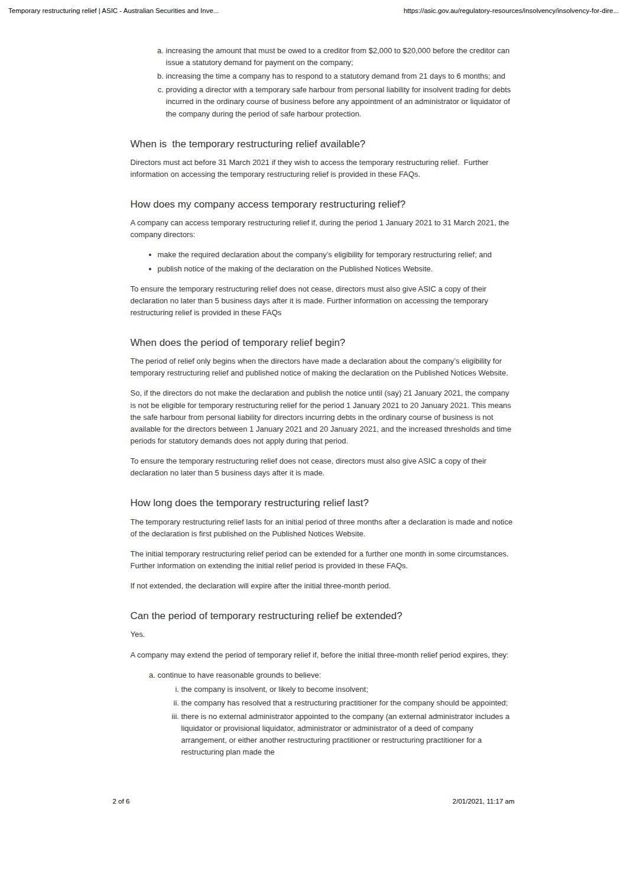Temporary restructuring relief | ASIC - Australian Securities and Inve...
https://asic.gov.au/regulatory-resources/insolvency/insolvency-for-dire...
increasing the amount that must be owed to a creditor from $2,000 to $20,000 before the creditor can issue a statutory demand for payment on the company;
increasing the time a company has to respond to a statutory demand from 21 days to 6 months; and
providing a director with a temporary safe harbour from personal liability for insolvent trading for debts incurred in the ordinary course of business before any appointment of an administrator or liquidator of the company during the period of safe harbour protection.
When is the temporary restructuring relief available?
Directors must act before 31 March 2021 if they wish to access the temporary restructuring relief. Further information on accessing the temporary restructuring relief is provided in these FAQs.
How does my company access temporary restructuring relief?
A company can access temporary restructuring relief if, during the period 1 January 2021 to 31 March 2021, the company directors:
make the required declaration about the company’s eligibility for temporary restructuring relief; and
publish notice of the making of the declaration on the Published Notices Website.
To ensure the temporary restructuring relief does not cease, directors must also give ASIC a copy of their declaration no later than 5 business days after it is made. Further information on accessing the temporary restructuring relief is provided in these FAQs
When does the period of temporary relief begin?
The period of relief only begins when the directors have made a declaration about the company’s eligibility for temporary restructuring relief and published notice of making the declaration on the Published Notices Website.
So, if the directors do not make the declaration and publish the notice until (say) 21 January 2021, the company is not be eligible for temporary restructuring relief for the period 1 January 2021 to 20 January 2021. This means the safe harbour from personal liability for directors incurring debts in the ordinary course of business is not available for the directors between 1 January 2021 and 20 January 2021, and the increased thresholds and time periods for statutory demands does not apply during that period.
To ensure the temporary restructuring relief does not cease, directors must also give ASIC a copy of their declaration no later than 5 business days after it is made.
How long does the temporary restructuring relief last?
The temporary restructuring relief lasts for an initial period of three months after a declaration is made and notice of the declaration is first published on the Published Notices Website.
The initial temporary restructuring relief period can be extended for a further one month in some circumstances. Further information on extending the initial relief period is provided in these FAQs.
If not extended, the declaration will expire after the initial three-month period.
Can the period of temporary restructuring relief be extended?
Yes.
A company may extend the period of temporary relief if, before the initial three-month relief period expires, they:
continue to have reasonable grounds to believe:
the company is insolvent, or likely to become insolvent;
the company has resolved that a restructuring practitioner for the company should be appointed;
there is no external administrator appointed to the company (an external administrator includes a liquidator or provisional liquidator, administrator or administrator of a deed of company arrangement, or either another restructuring practitioner or restructuring practitioner for a restructuring plan made the
2 of 6
2/01/2021, 11:17 am